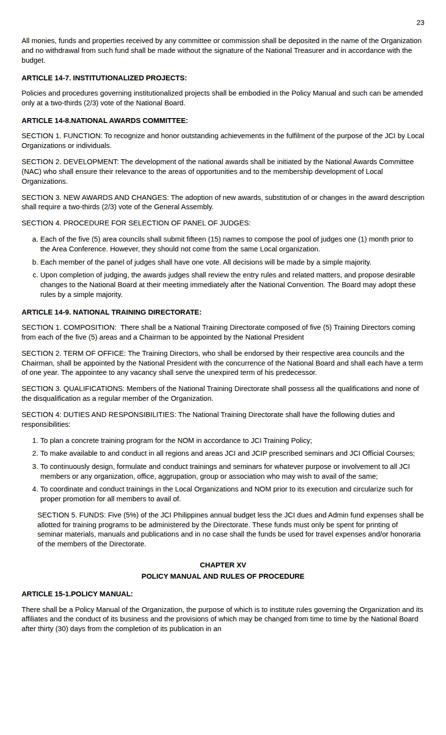23
All monies, funds and properties received by any committee or commission shall be deposited in the name of the Organization and no withdrawal from such fund shall be made without the signature of the National Treasurer and in accordance with the budget.
ARTICLE 14-7. INSTITUTIONALIZED PROJECTS:
Policies and procedures governing institutionalized projects shall be embodied in the Policy Manual and such can be amended only at a two-thirds (2/3) vote of the National Board.
ARTICLE 14-8.NATIONAL AWARDS COMMITTEE:
SECTION 1. FUNCTION: To recognize and honor outstanding achievements in the fulfilment of the purpose of the JCI by Local Organizations or individuals.
SECTION 2. DEVELOPMENT: The development of the national awards shall be initiated by the National Awards Committee (NAC) who shall ensure their relevance to the areas of opportunities and to the membership development of Local Organizations.
SECTION 3. NEW AWARDS AND CHANGES: The adoption of new awards, substitution of or changes in the award description shall require a two-thirds (2/3) vote of the General Assembly.
SECTION 4. PROCEDURE FOR SELECTION OF PANEL OF JUDGES:
Each of the five (5) area councils shall submit fifteen (15) names to compose the pool of judges one (1) month prior to the Area Conference. However, they should not come from the same Local organization.
Each member of the panel of judges shall have one vote. All decisions will be made by a simple majority.
Upon completion of judging, the awards judges shall review the entry rules and related matters, and propose desirable changes to the National Board at their meeting immediately after the National Convention. The Board may adopt these rules by a simple majority.
ARTICLE 14-9. NATIONAL TRAINING DIRECTORATE:
SECTION 1. COMPOSITION: There shall be a National Training Directorate composed of five (5) Training Directors coming from each of the five (5) areas and a Chairman to be appointed by the National President
SECTION 2. TERM OF OFFICE: The Training Directors, who shall be endorsed by their respective area councils and the Chairman, shall be appointed by the National President with the concurrence of the National Board and shall each have a term of one year. The appointee to any vacancy shall serve the unexpired term of his predecessor.
SECTION 3. QUALIFICATIONS: Members of the National Training Directorate shall possess all the qualifications and none of the disqualification as a regular member of the Organization.
SECTION 4: DUTIES AND RESPONSIBILITIES: The National Training Directorate shall have the following duties and responsibilities:
To plan a concrete training program for the NOM in accordance to JCI Training Policy;
To make available to and conduct in all regions and areas JCI and JCIP prescribed seminars and JCI Official Courses;
To continuously design, formulate and conduct trainings and seminars for whatever purpose or involvement to all JCI members or any organization, office, aggrupation, group or association who may wish to avail of the same;
To coordinate and conduct trainings in the Local Organizations and NOM prior to its execution and circularize such for proper promotion for all members to avail of.
SECTION 5. FUNDS: Five (5%) of the JCI Philippines annual budget less the JCI dues and Admin fund expenses shall be allotted for training programs to be administered by the Directorate. These funds must only be spent for printing of seminar materials, manuals and publications and in no case shall the funds be used for travel expenses and/or honoraria of the members of the Directorate.
CHAPTER XV
POLICY MANUAL AND RULES OF PROCEDURE
ARTICLE 15-1.POLICY MANUAL:
There shall be a Policy Manual of the Organization, the purpose of which is to institute rules governing the Organization and its affiliates and the conduct of its business and the provisions of which may be changed from time to time by the National Board after thirty (30) days from the completion of its publication in an